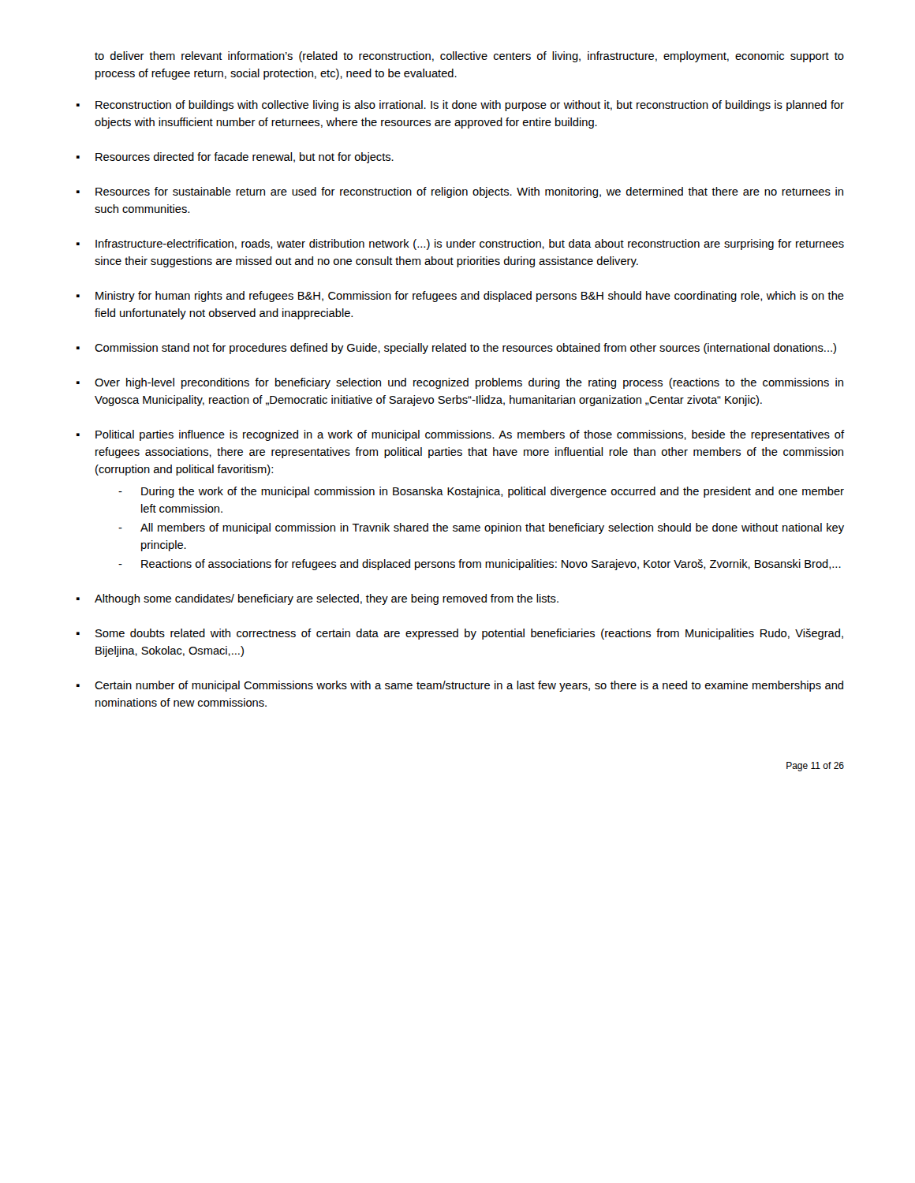to deliver them relevant information’s (related to reconstruction, collective centers of living, infrastructure, employment, economic support to process of refugee return, social protection, etc), need to be evaluated.
Reconstruction of buildings with collective living is also irrational. Is it done with purpose or without it, but reconstruction of buildings is planned for objects with insufficient number of returnees, where the resources are approved for entire building.
Resources directed for facade renewal, but not for objects.
Resources for sustainable return are used for reconstruction of religion objects. With monitoring, we determined that there are no returnees in such communities.
Infrastructure-electrification, roads, water distribution network (...) is under construction, but data about reconstruction are surprising for returnees since their suggestions are missed out and no one consult them about priorities during assistance delivery.
Ministry for human rights and refugees B&H, Commission for refugees and displaced persons B&H should have coordinating role, which is on the field unfortunately not observed and inappreciable.
Commission stand not for procedures defined by Guide, specially related to the resources obtained from other sources (international donations...)
Over high-level preconditions for beneficiary selection und recognized problems during the rating process (reactions to the commissions in Vogosca Municipality, reaction of „Democratic initiative of Sarajevo Serbs“-Ilidza, humanitarian organization „Centar zivota“ Konjic).
Political parties influence is recognized in a work of municipal commissions. As members of those commissions, beside the representatives of refugees associations, there are representatives from political parties that have more influential role than other members of the commission (corruption and political favoritism):
During the work of the municipal commission in Bosanska Kostajnica, political divergence occurred and the president and one member left commission.
All members of municipal commission in Travnik shared the same opinion that beneficiary selection should be done without national key principle.
Reactions of associations for refugees and displaced persons from municipalities: Novo Sarajevo, Kotor Varoš, Zvornik, Bosanski Brod,...
Although some candidates/ beneficiary are selected, they are being removed from the lists.
Some doubts related with correctness of certain data are expressed by potential beneficiaries (reactions from Municipalities Rudo, Višegrad, Bijeljina, Sokolac, Osmaci,...)
Certain number of municipal Commissions works with a same team/structure in a last few years, so there is a need to examine memberships and nominations of new commissions.
Page 11 of 26